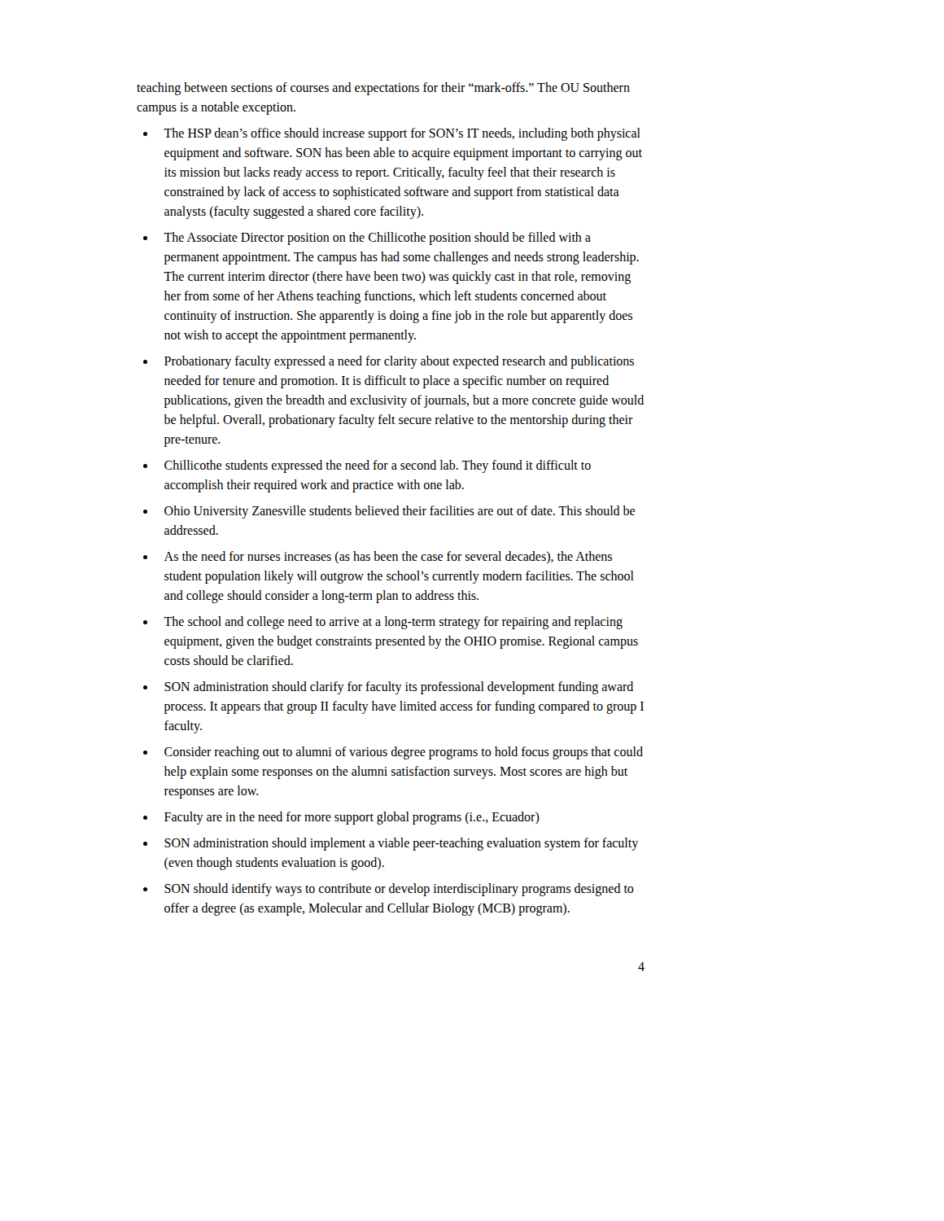teaching between sections of courses and expectations for their “mark-offs.” The OU Southern campus is a notable exception.
The HSP dean’s office should increase support for SON’s IT needs, including both physical equipment and software. SON has been able to acquire equipment important to carrying out its mission but lacks ready access to report. Critically, faculty feel that their research is constrained by lack of access to sophisticated software and support from statistical data analysts (faculty suggested a shared core facility).
The Associate Director position on the Chillicothe position should be filled with a permanent appointment. The campus has had some challenges and needs strong leadership. The current interim director (there have been two) was quickly cast in that role, removing her from some of her Athens teaching functions, which left students concerned about continuity of instruction. She apparently is doing a fine job in the role but apparently does not wish to accept the appointment permanently.
Probationary faculty expressed a need for clarity about expected research and publications needed for tenure and promotion. It is difficult to place a specific number on required publications, given the breadth and exclusivity of journals, but a more concrete guide would be helpful. Overall, probationary faculty felt secure relative to the mentorship during their pre-tenure.
Chillicothe students expressed the need for a second lab. They found it difficult to accomplish their required work and practice with one lab.
Ohio University Zanesville students believed their facilities are out of date. This should be addressed.
As the need for nurses increases (as has been the case for several decades), the Athens student population likely will outgrow the school’s currently modern facilities. The school and college should consider a long-term plan to address this.
The school and college need to arrive at a long-term strategy for repairing and replacing equipment, given the budget constraints presented by the OHIO promise. Regional campus costs should be clarified.
SON administration should clarify for faculty its professional development funding award process. It appears that group II faculty have limited access for funding compared to group I faculty.
Consider reaching out to alumni of various degree programs to hold focus groups that could help explain some responses on the alumni satisfaction surveys. Most scores are high but responses are low.
Faculty are in the need for more support global programs (i.e., Ecuador)
SON administration should implement a viable peer-teaching evaluation system for faculty (even though students evaluation is good).
SON should identify ways to contribute or develop interdisciplinary programs designed to offer a degree (as example, Molecular and Cellular Biology (MCB) program).
4